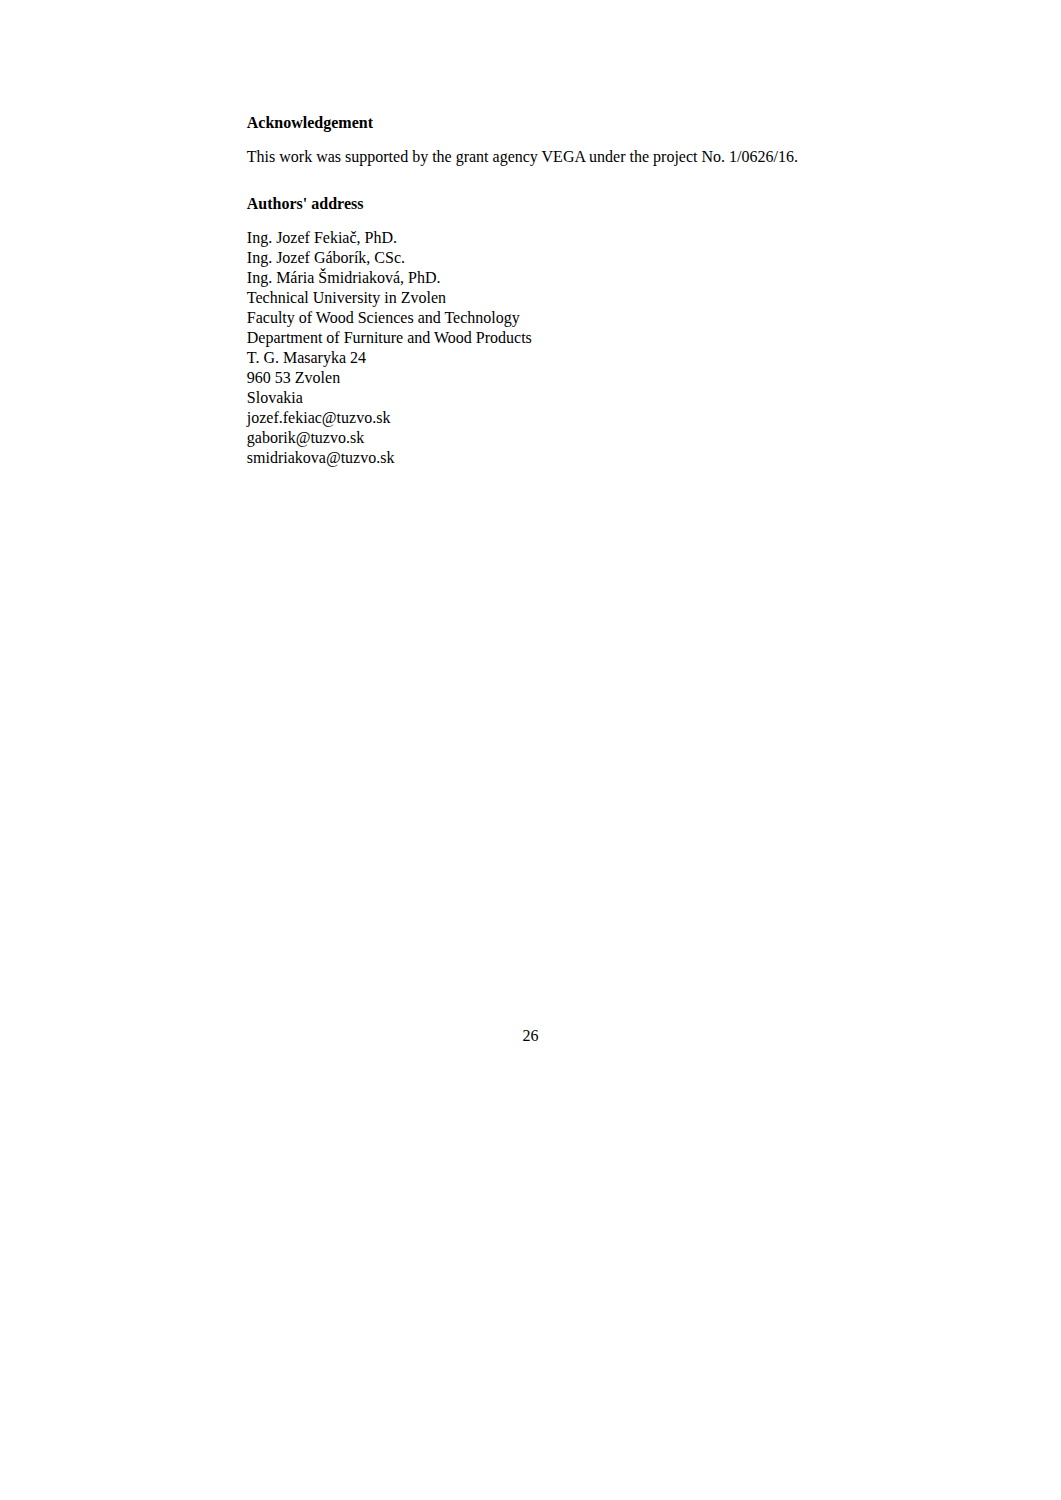Acknowledgement
This work was supported by the grant agency VEGA under the project No. 1/0626/16.
Authors' address
Ing. Jozef Fekiač, PhD.
Ing. Jozef Gáborík, CSc.
Ing. Mária Šmidriaková, PhD.
Technical University in Zvolen
Faculty of Wood Sciences and Technology
Department of Furniture and Wood Products
T. G. Masaryka 24
960 53 Zvolen
Slovakia
jozef.fekiac@tuzvo.sk
gaborik@tuzvo.sk
smidriakova@tuzvo.sk
26